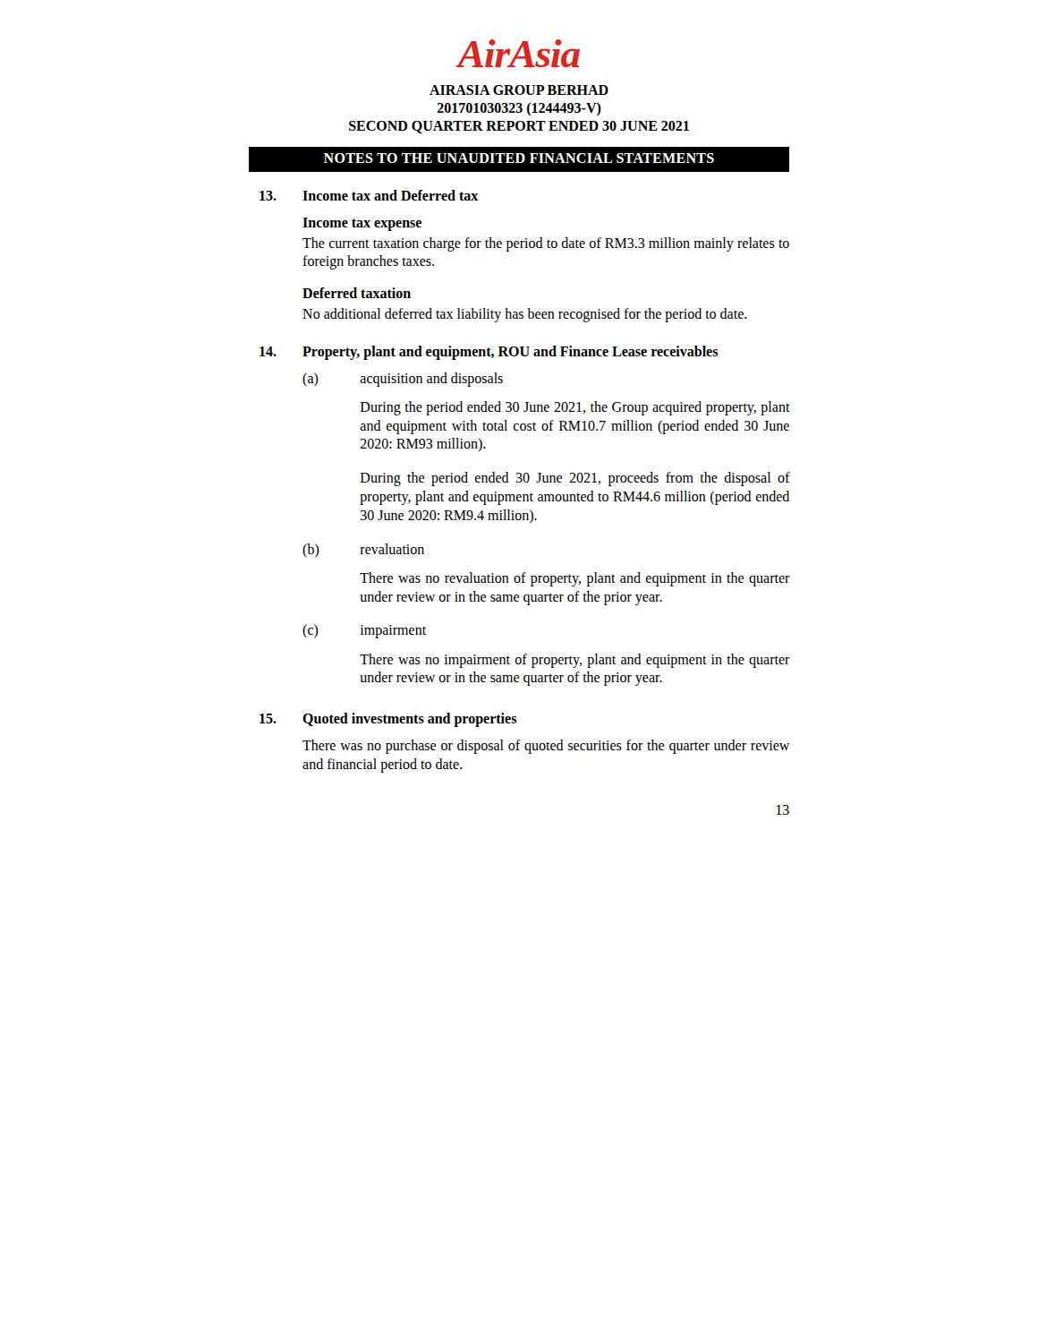Air Asia
AIRASIA GROUP BERHAD
201701030323 (1244493-V)
SECOND QUARTER REPORT ENDED 30 JUNE 2021
NOTES TO THE UNAUDITED FINANCIAL STATEMENTS
13.
Income tax and Deferred tax
Income tax expense
The current taxation charge for the period to date of RM3.3 million mainly relates to foreign branches taxes.
Deferred taxation
No additional deferred tax liability has been recognised for the period to date.
14.
Property, plant and equipment, ROU and Finance Lease receivables
(a)
acquisition and disposals
During the period ended 30 June 2021, the Group acquired property, plant and equipment with total cost of RM10.7 million (period ended 30 June 2020: RM93 million).
During the period ended 30 June 2021, proceeds from the disposal of property, plant and equipment amounted to RM44.6 million (period ended 30 June 2020: RM9.4 million).
(b)
revaluation
There was no revaluation of property, plant and equipment in the quarter under review or in the same quarter of the prior year.
(c)
impairment
There was no impairment of property, plant and equipment in the quarter under review or in the same quarter of the prior year.
15.
Quoted investments and properties
There was no purchase or disposal of quoted securities for the quarter under review and financial period to date.
13